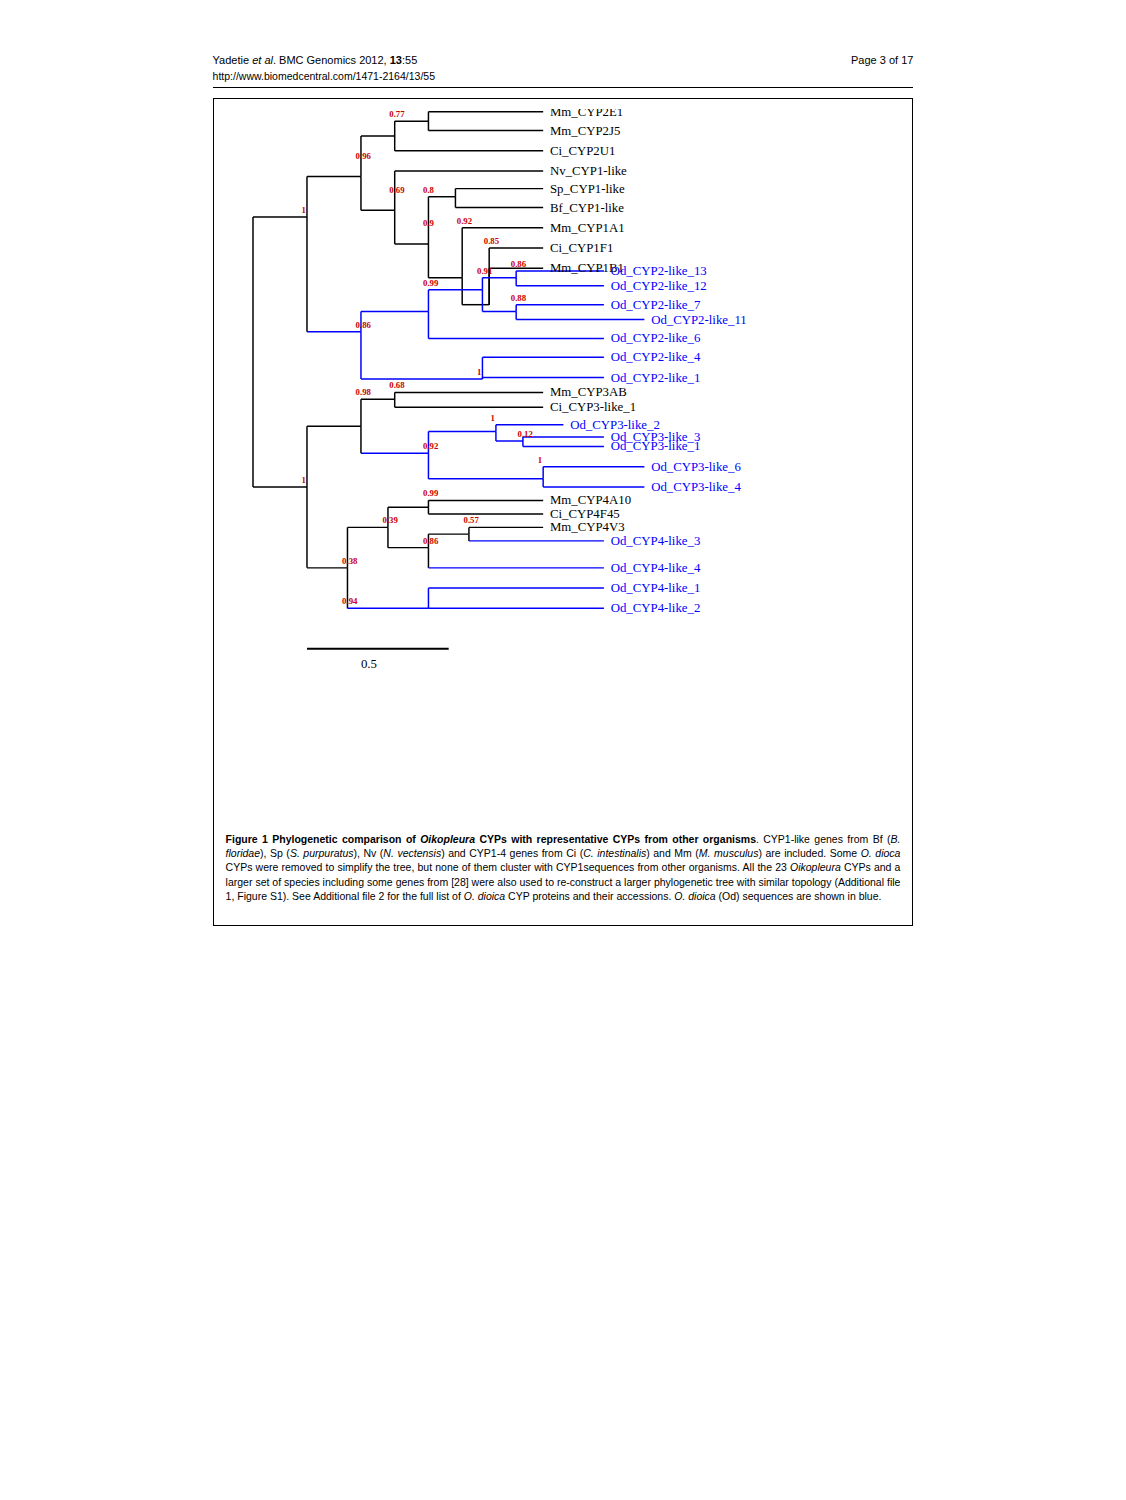Yadetie et al. BMC Genomics 2012, 13:55
http://www.biomedcentral.com/1471-2164/13/55
Page 3 of 17
Phylogenetic comparison of Oikopleura CYPs with representative CYPs from other organisms A rooted phylogenetic tree with bootstrap support values shown in red at nodes. Oikopleura dioica (Od) sequences are drawn in blue; sequences from other organisms are in black. Tips include Mm_CYP2E1, Mm_CYP2J5, Ci_CYP2U1, Nv_CYP1-like, Sp_CYP1-like, Bf_CYP1-like, Mm_CYP1A1, Ci_CYP1F1, Mm_CYP1B1, Od_CYP2-like_13, Od_CYP2-like_12, Od_CYP2-like_7, Od_CYP2-like_11, Od_CYP2-like_6, Od_CYP2-like_4, Od_CYP2-like_1, Mm_CYP3AB, Ci_CYP3-like_1, Od_CYP3-like_2, Od_CYP3-like_3, Od_CYP3-like_1, Od_CYP3-like_6, Od_CYP3-like_4, Mm_CYP4A10, Ci_CYP4F45, Mm_CYP4V3, Od_CYP4-like_3, Od_CYP4-like_4, Od_CYP4-like_1, Od_CYP4-like_2. A scale bar labeled 0.5 is shown at the bottom. 0.73 0.77 0.96 0.69 0.8 0.9 0.92 0.85 1 0.86 0.99 0.91 0.86 0.88 1 0.98 0.68 0.92 1 0.12 1 1 0.38 0.39 0.99 0.86 0.57 0.94 Mm_CYP2E1 Mm_CYP2J5 Ci_CYP2U1 Nv_CYP1-like Sp_CYP1-like Bf_CYP1-like Mm_CYP1A1 Ci_CYP1F1 Mm_CYP1B1 Od_CYP2-like_13 Od_CYP2-like_12 Od_CYP2-like_7 Od_CYP2-like_11 Od_CYP2-like_6 Od_CYP2-like_4 Od_CYP2-like_1 Mm_CYP3AB Ci_CYP3-like_1 Od_CYP3-like_2 Od_CYP3-like_3 Od_CYP3-like_1 Od_CYP3-like_6 Od_CYP3-like_4 Mm_CYP4A10 Ci_CYP4F45 Mm_CYP4V3 Od_CYP4-like_3 Od_CYP4-like_4 Od_CYP4-like_1 Od_CYP4-like_2 0.5
Figure 1 Phylogenetic comparison of Oikopleura CYPs with representative CYPs from other organisms. CYP1-like genes from Bf (B. floridae), Sp (S. purpuratus), Nv (N. vectensis) and CYP1-4 genes from Ci (C. intestinalis) and Mm (M. musculus) are included. Some O. dioca CYPs were removed to simplify the tree, but none of them cluster with CYP1sequences from other organisms. All the 23 Oikopleura CYPs and a larger set of species including some genes from [28] were also used to re-construct a larger phylogenetic tree with similar topology (Additional file 1, Figure S1). See Additional file 2 for the full list of O. dioica CYP proteins and their accessions. O. dioica (Od) sequences are shown in blue.